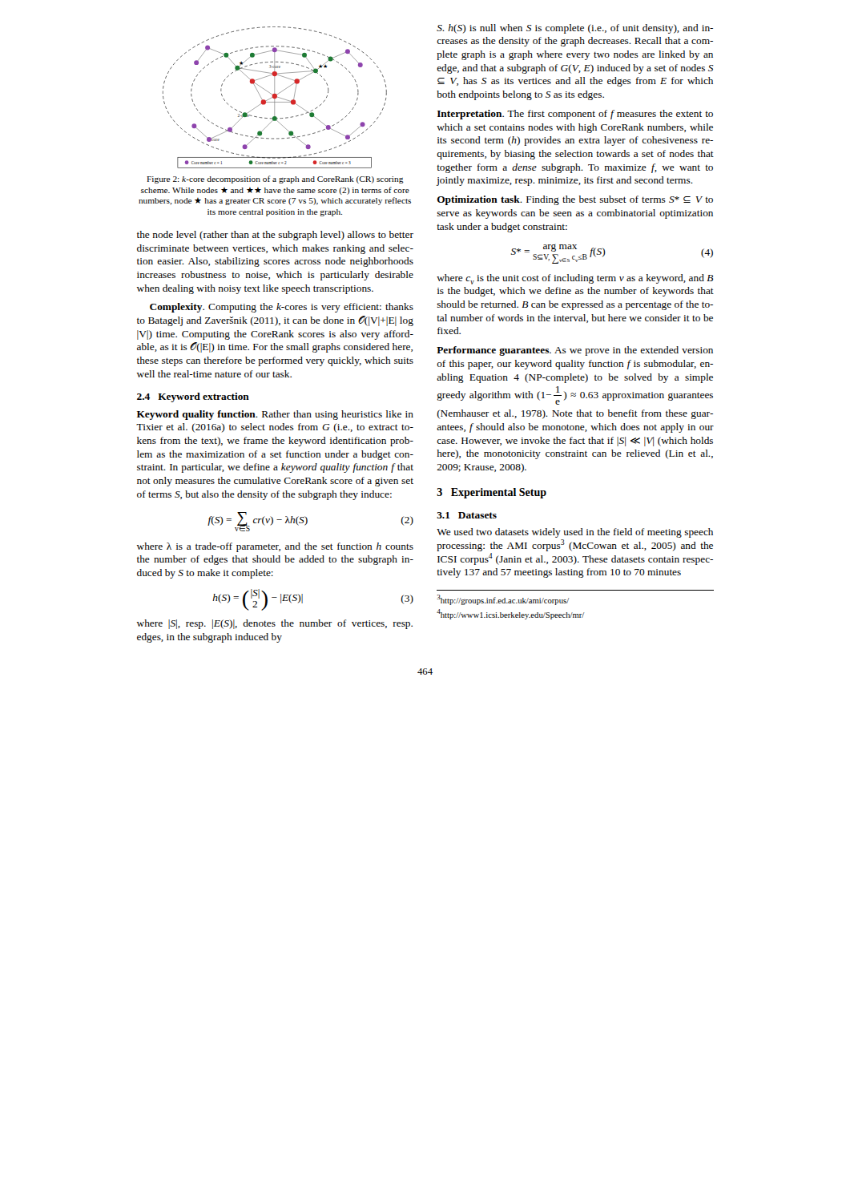3-core 2-core 1-core ★ ★★ Core number c = 1 Core number c = 2 Core number c = 3
Figure 2: k-core decomposition of a graph and CoreRank (CR) scoring scheme. While nodes ★ and ★★ have the same score (2) in terms of core numbers, node ★ has a greater CR score (7 vs 5), which accurately reflects its more central position in the graph.
the node level (rather than at the subgraph level) allows to better discriminate between vertices, which makes ranking and selection easier. Also, stabilizing scores across node neighborhoods increases robustness to noise, which is particularly desirable when dealing with noisy text like speech transcriptions.
Complexity. Computing the k-cores is very efficient: thanks to Batagelj and Zaveršnik (2011), it can be done in 𝒪(|V|+|E| log |V|) time. Computing the CoreRank scores is also very affordable, as it is 𝒪(|E|) in time. For the small graphs considered here, these steps can therefore be performed very quickly, which suits well the real-time nature of our task.
2.4 Keyword extraction
Keyword quality function. Rather than using heuristics like in Tixier et al. (2016a) to select nodes from G (i.e., to extract tokens from the text), we frame the keyword identification problem as the maximization of a set function under a budget constraint. In particular, we define a keyword quality function f that not only measures the cumulative CoreRank score of a given set of terms S, but also the density of the subgraph they induce:
f(S) = ∑v∈S cr(v) − λh(S)
(2)
where λ is a trade-off parameter, and the set function h counts the number of edges that should be added to the subgraph induced by S to make it complete:
h(S) = ( |S|
2 ) − |E(S)|
(3)
where |S|, resp. |E(S)|, denotes the number of vertices, resp. edges, in the subgraph induced by
S. h(S) is null when S is complete (i.e., of unit density), and increases as the density of the graph decreases. Recall that a complete graph is a graph where every two nodes are linked by an edge, and that a subgraph of G(V, E) induced by a set of nodes S ⊆ V, has S as its vertices and all the edges from E for which both endpoints belong to S as its edges.
Interpretation. The first component of f measures the extent to which a set contains nodes with high CoreRank numbers, while its second term (h) provides an extra layer of cohesiveness requirements, by biasing the selection towards a set of nodes that together form a dense subgraph. To maximize f, we want to jointly maximize, resp. minimize, its first and second terms.
Optimization task. Finding the best subset of terms S* ⊆ V to serve as keywords can be seen as a combinatorial optimization task under a budget constraint:
S* = arg max S⊆V, ∑v∈S cv≤B f(S)
(4)
where cv is the unit cost of including term v as a keyword, and B is the budget, which we define as the number of keywords that should be returned. B can be expressed as a percentage of the total number of words in the interval, but here we consider it to be fixed.
Performance guarantees. As we prove in the extended version of this paper, our keyword quality function f is submodular, enabling Equation 4 (NP-complete) to be solved by a simple greedy algorithm with (1−1 e) ≈ 0.63 approximation guarantees (Nemhauser et al., 1978). Note that to benefit from these guarantees, f should also be monotone, which does not apply in our case. However, we invoke the fact that if |S| ≪ |V| (which holds here), the monotonicity constraint can be relieved (Lin et al., 2009; Krause, 2008).
3 Experimental Setup
3.1 Datasets
We used two datasets widely used in the field of meeting speech processing: the AMI corpus3 (McCowan et al., 2005) and the ICSI corpus4 (Janin et al., 2003). These datasets contain respectively 137 and 57 meetings lasting from 10 to 70 minutes
3http://groups.inf.ed.ac.uk/ami/corpus/
4http://www1.icsi.berkeley.edu/Speech/mr/
464